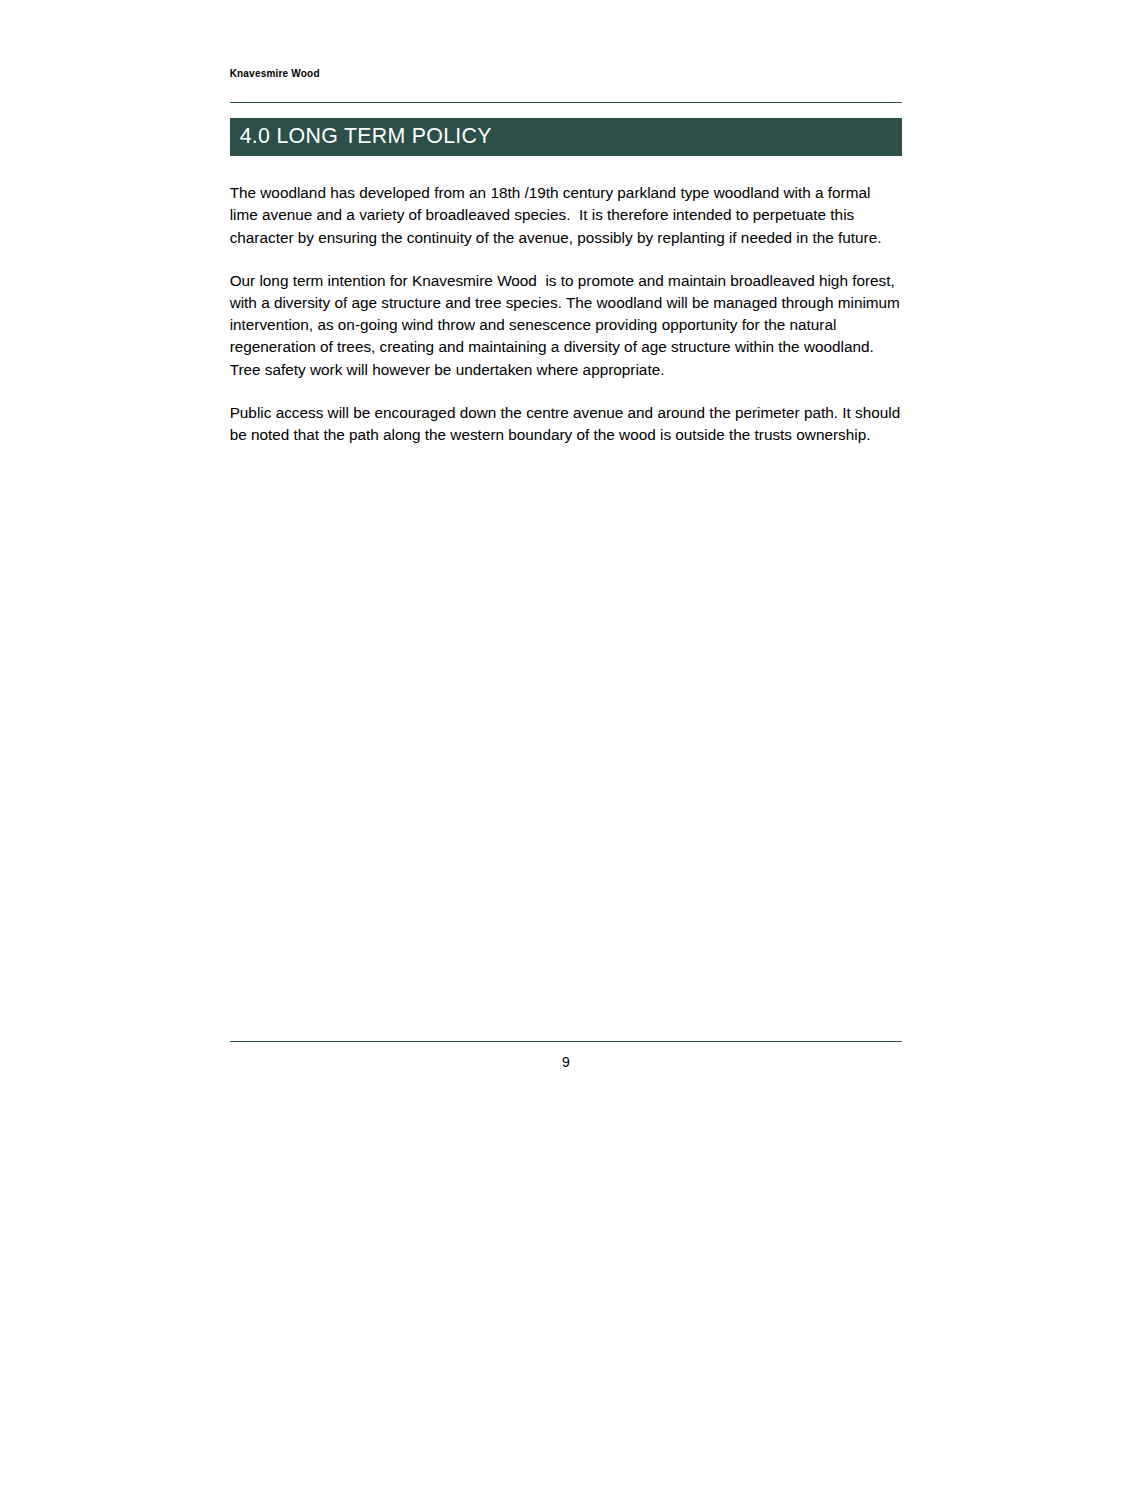Knavesmire Wood
4.0 LONG TERM POLICY
The woodland has developed from an 18th /19th century parkland type woodland with a formal lime avenue and a variety of broadleaved species. It is therefore intended to perpetuate this character by ensuring the continuity of the avenue, possibly by replanting if needed in the future.
Our long term intention for Knavesmire Wood is to promote and maintain broadleaved high forest, with a diversity of age structure and tree species. The woodland will be managed through minimum intervention, as on-going wind throw and senescence providing opportunity for the natural regeneration of trees, creating and maintaining a diversity of age structure within the woodland. Tree safety work will however be undertaken where appropriate.
Public access will be encouraged down the centre avenue and around the perimeter path. It should be noted that the path along the western boundary of the wood is outside the trusts ownership.
9